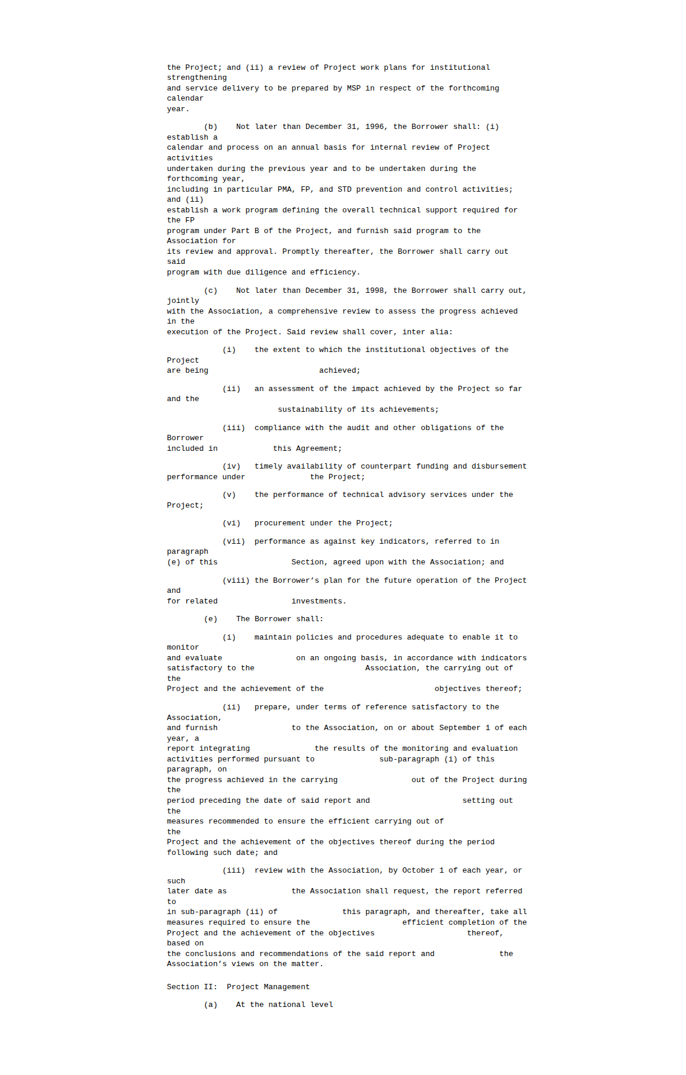the Project; and (ii) a review of Project work plans for institutional strengthening and service delivery to be prepared by MSP in respect of the forthcoming calendar year.
(b) Not later than December 31, 1996, the Borrower shall: (i) establish a calendar and process on an annual basis for internal review of Project activities undertaken during the previous year and to be undertaken during the forthcoming year, including in particular PMA, FP, and STD prevention and control activities; and (ii) establish a work program defining the overall technical support required for the FP program under Part B of the Project, and furnish said program to the Association for its review and approval. Promptly thereafter, the Borrower shall carry out said program with due diligence and efficiency.
(c) Not later than December 31, 1998, the Borrower shall carry out, jointly with the Association, a comprehensive review to assess the progress achieved in the execution of the Project. Said review shall cover, inter alia:
(i) the extent to which the institutional objectives of the Project are being achieved;
(ii) an assessment of the impact achieved by the Project so far and the sustainability of its achievements;
(iii) compliance with the audit and other obligations of the Borrower included in this Agreement;
(iv) timely availability of counterpart funding and disbursement performance under the Project;
(v) the performance of technical advisory services under the Project;
(vi) procurement under the Project;
(vii) performance as against key indicators, referred to in paragraph (e) of this Section, agreed upon with the Association; and
(viii) the Borrower’s plan for the future operation of the Project and for related investments.
(e) The Borrower shall:
(i) maintain policies and procedures adequate to enable it to monitor and evaluate on an ongoing basis, in accordance with indicators satisfactory to the Association, the carrying out of the Project and the achievement of the objectives thereof;
(ii) prepare, under terms of reference satisfactory to the Association, and furnish to the Association, on or about September 1 of each year, a report integrating the results of the monitoring and evaluation activities performed pursuant to sub-paragraph (i) of this paragraph, on the progress achieved in the carrying out of the Project during the period preceding the date of said report and setting out the measures recommended to ensure the efficient carrying out of the Project and the achievement of the objectives thereof during the period following such date; and
(iii) review with the Association, by October 1 of each year, or such later date as the Association shall request, the report referred to in sub-paragraph (ii) of this paragraph, and thereafter, take all measures required to ensure the efficient completion of the Project and the achievement of the objectives thereof, based on the conclusions and recommendations of the said report and the Association’s views on the matter.
Section II: Project Management
(a) At the national level